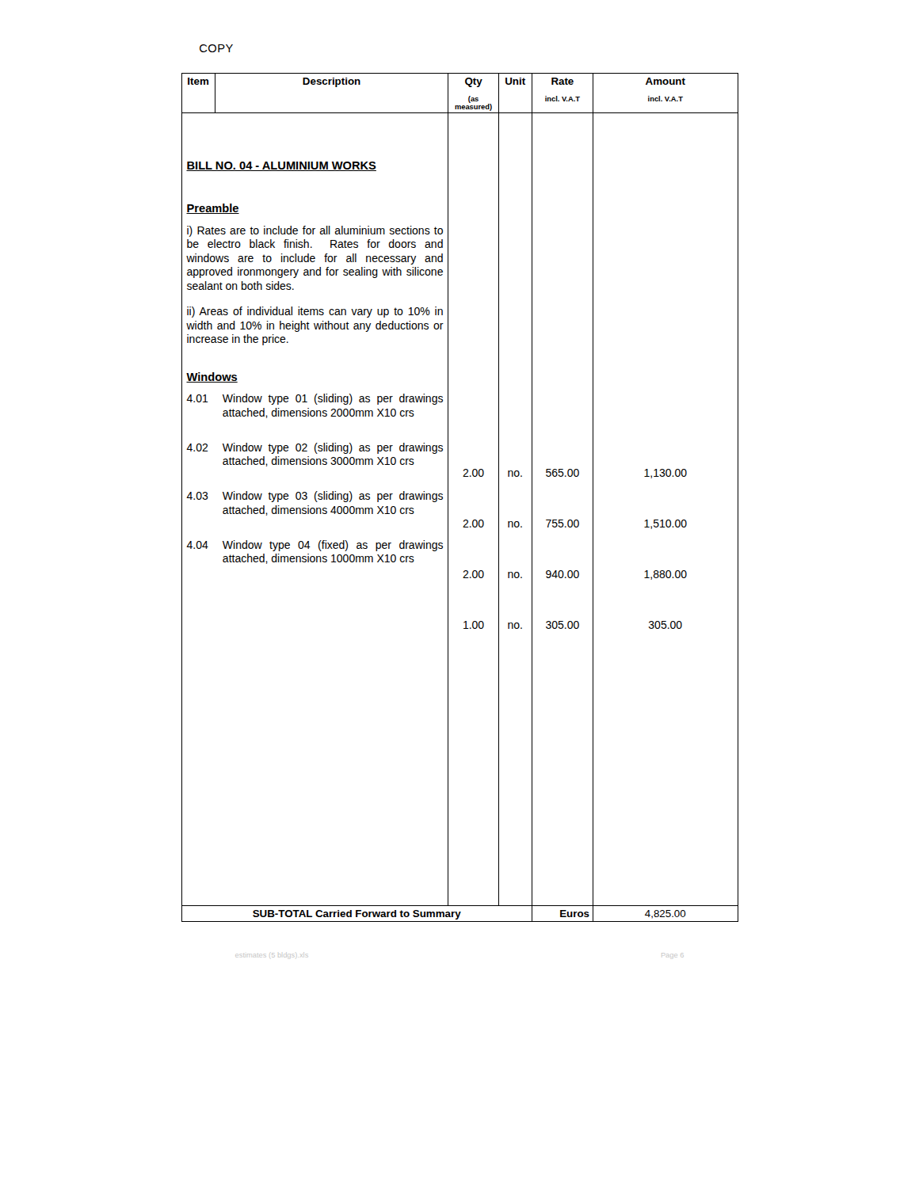COPY
| Item | Description | Qty (as measured) | Unit | Rate incl. V.A.T | Amount incl. V.A.T |
| --- | --- | --- | --- | --- | --- |
| BILL NO. 04 - ALUMINIUM WORKS Preamble i) Rates are to include for all aluminium sections to be electro black finish. Rates for doors and windows are to include for all necessary and approved ironmongery and for sealing with silicone sealant on both sides. ii) Areas of individual items can vary up to 10% in width and 10% in height without any deductions or increase in the price. Windows 4.01 Window type 01 (sliding) as per drawings attached, dimensions 2000mm X10 crs 4.02 Window type 02 (sliding) as per drawings attached, dimensions 3000mm X10 crs 4.03 Window type 03 (sliding) as per drawings attached, dimensions 4000mm X10 crs 4.04 Window type 04 (fixed) as per drawings attached, dimensions 1000mm X10 crs | 2.00 2.00 2.00 1.00 | no. no. no. no. | 565.00 755.00 940.00 305.00 | 1,130.00 1,510.00 1,880.00 305.00 |
| SUB-TOTAL Carried Forward to Summary | Euros | 4,825.00 |
estimates (5 bldgs).xls Page 6